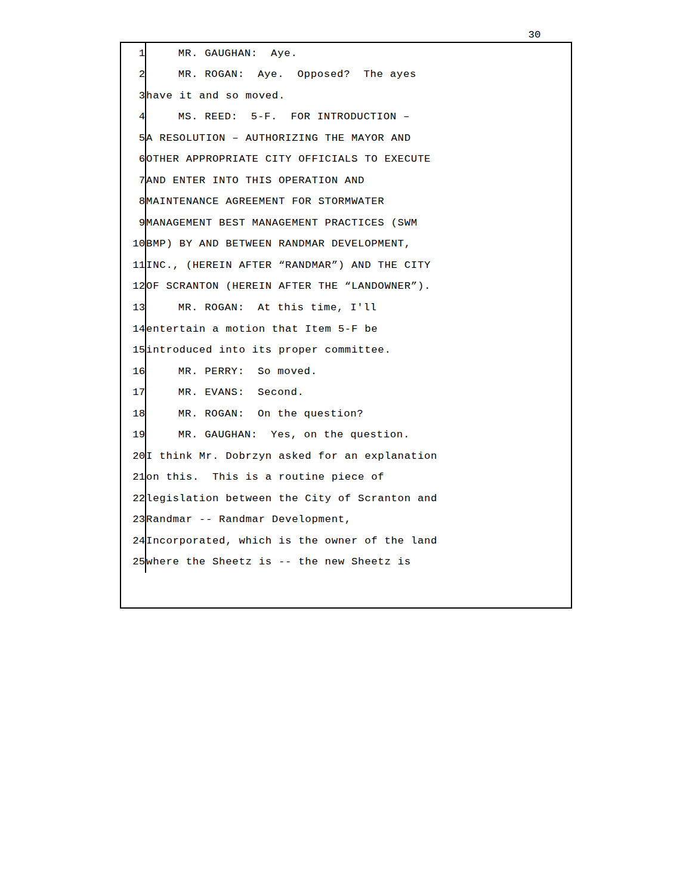30
| 1 | MR. GAUGHAN: Aye. |
| 2 | MR. ROGAN: Aye. Opposed? The ayes |
| 3 | have it and so moved. |
| 4 | MS. REED: 5-F. FOR INTRODUCTION – |
| 5 | A RESOLUTION – AUTHORIZING THE MAYOR AND |
| 6 | OTHER APPROPRIATE CITY OFFICIALS TO EXECUTE |
| 7 | AND ENTER INTO THIS OPERATION AND |
| 8 | MAINTENANCE AGREEMENT FOR STORMWATER |
| 9 | MANAGEMENT BEST MANAGEMENT PRACTICES (SWM |
| 10 | BMP) BY AND BETWEEN RANDMAR DEVELOPMENT, |
| 11 | INC., (HEREIN AFTER “RANDMAR”) AND THE CITY |
| 12 | OF SCRANTON (HEREIN AFTER THE “LANDOWNER”). |
| 13 | MR. ROGAN: At this time, I'll |
| 14 | entertain a motion that Item 5-F be |
| 15 | introduced into its proper committee. |
| 16 | MR. PERRY: So moved. |
| 17 | MR. EVANS: Second. |
| 18 | MR. ROGAN: On the question? |
| 19 | MR. GAUGHAN: Yes, on the question. |
| 20 | I think Mr. Dobrzyn asked for an explanation |
| 21 | on this. This is a routine piece of |
| 22 | legislation between the City of Scranton and |
| 23 | Randmar -- Randmar Development, |
| 24 | Incorporated, which is the owner of the land |
| 25 | where the Sheetz is -- the new Sheetz is |